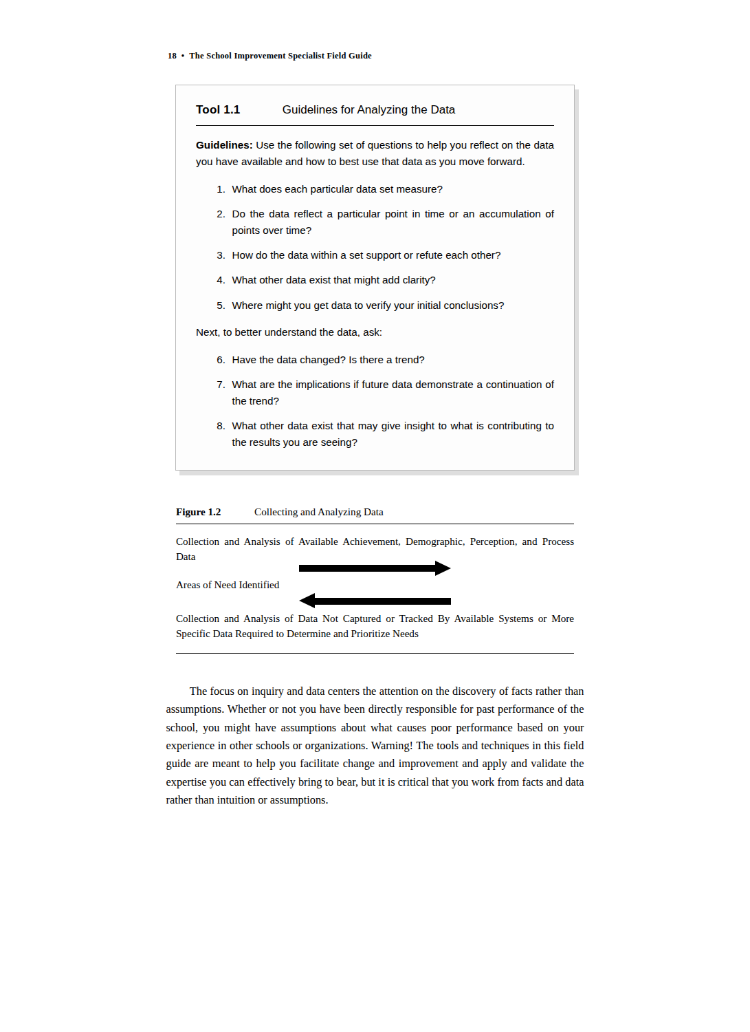18•The School Improvement Specialist Field Guide
Tool 1.1 Guidelines for Analyzing the Data
Guidelines: Use the following set of questions to help you reflect on the data you have available and how to best use that data as you move forward.
What does each particular data set measure?
Do the data reflect a particular point in time or an accumulation of points over time?
How do the data within a set support or refute each other?
What other data exist that might add clarity?
Where might you get data to verify your initial conclusions?
Next, to better understand the data, ask:
Have the data changed? Is there a trend?
What are the implications if future data demonstrate a continuation of the trend?
What other data exist that may give insight to what is contributing to the results you are seeing?
Figure 1.2 Collecting and Analyzing Data
Collection and Analysis of Available Achievement, Demographic, Perception, and Process Data
Areas of Need Identified
Collection and Analysis of Data Not Captured or Tracked By Available Systems or More Specific Data Required to Determine and Prioritize Needs
The focus on inquiry and data centers the attention on the discovery of facts rather than assumptions. Whether or not you have been directly responsible for past performance of the school, you might have assumptions about what causes poor performance based on your experience in other schools or organizations. Warning! The tools and techniques in this field guide are meant to help you facilitate change and improvement and apply and validate the expertise you can effectively bring to bear, but it is critical that you work from facts and data rather than intuition or assumptions.